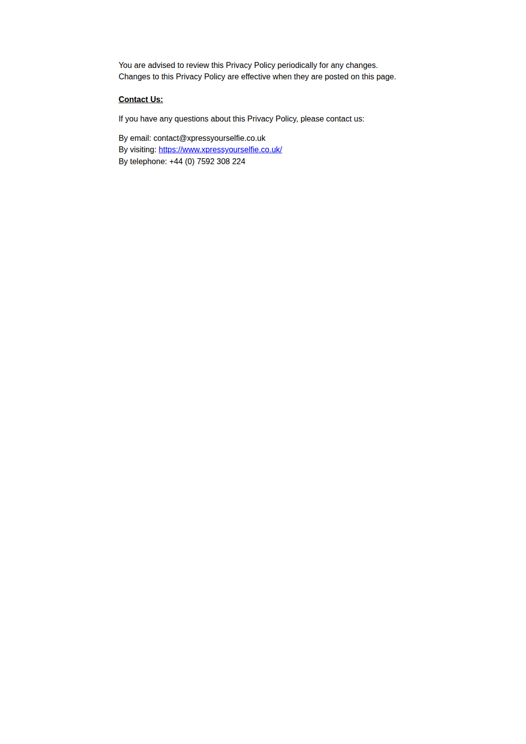You are advised to review this Privacy Policy periodically for any changes. Changes to this Privacy Policy are effective when they are posted on this page.
Contact Us:
If you have any questions about this Privacy Policy, please contact us:
By email: contact@xpressyourselfie.co.uk
By visiting: https://www.xpressyourselfie.co.uk/
By telephone: +44 (0) 7592 308 224